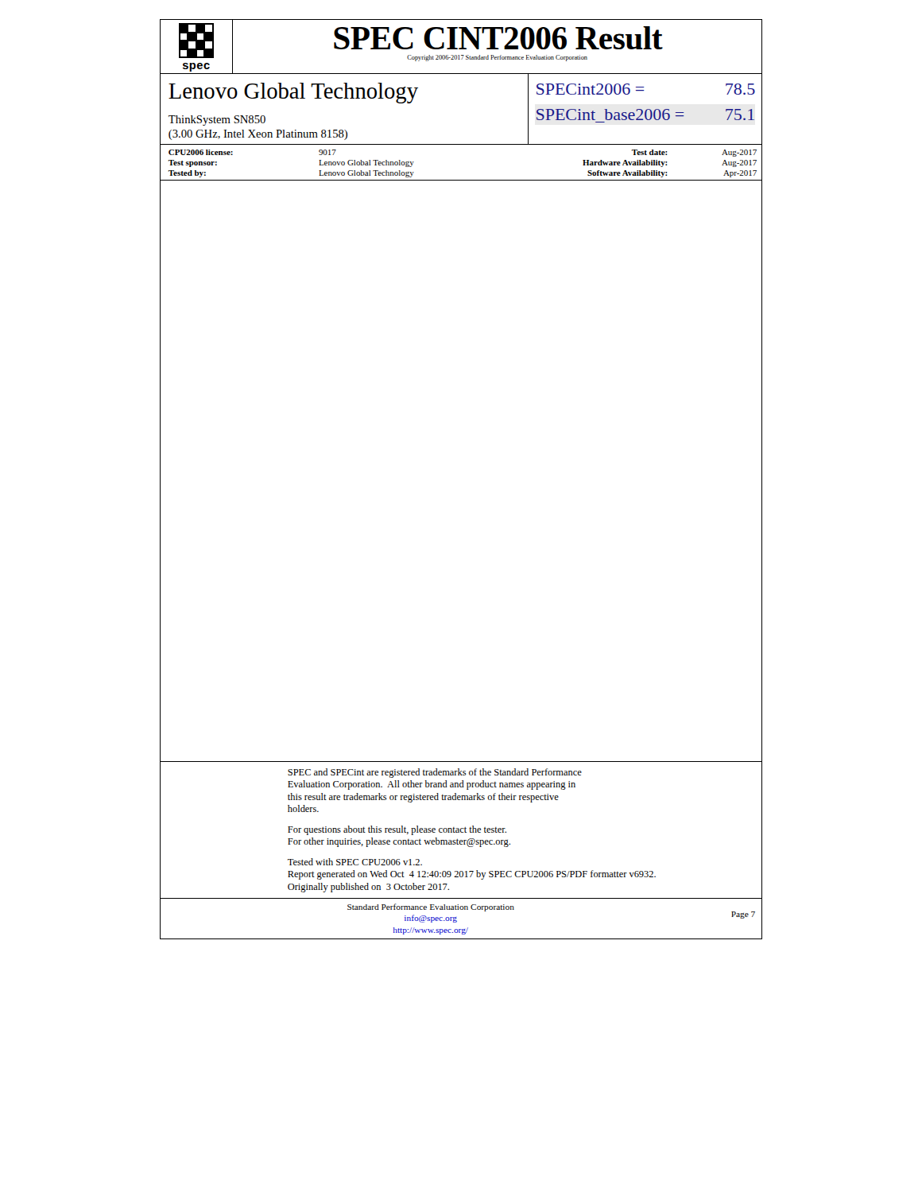spec
SPEC CINT2006 Result
Copyright 2006-2017 Standard Performance Evaluation Corporation
Lenovo Global Technology
ThinkSystem SN850
(3.00 GHz, Intel Xeon Platinum 8158)
SPECint2006 = 78.5
SPECint_base2006 = 75.1
| CPU2006 license: | 9017 |
| Test sponsor: | Lenovo Global Technology |
| Tested by: | Lenovo Global Technology |
| Test date: | Aug-2017 |
| Hardware Availability: | Aug-2017 |
| Software Availability: | Apr-2017 |
SPEC and SPECint are registered trademarks of the Standard Performance
Evaluation Corporation. All other brand and product names appearing in
this result are trademarks or registered trademarks of their respective
holders.
For questions about this result, please contact the tester.
For other inquiries, please contact webmaster@spec.org.
Tested with SPEC CPU2006 v1.2.
Report generated on Wed Oct 4 12:40:09 2017 by SPEC CPU2006 PS/PDF formatter v6932.
Originally published on 3 October 2017.
Standard Performance Evaluation Corporation
info@spec.org
http://www.spec.org/
Page 7